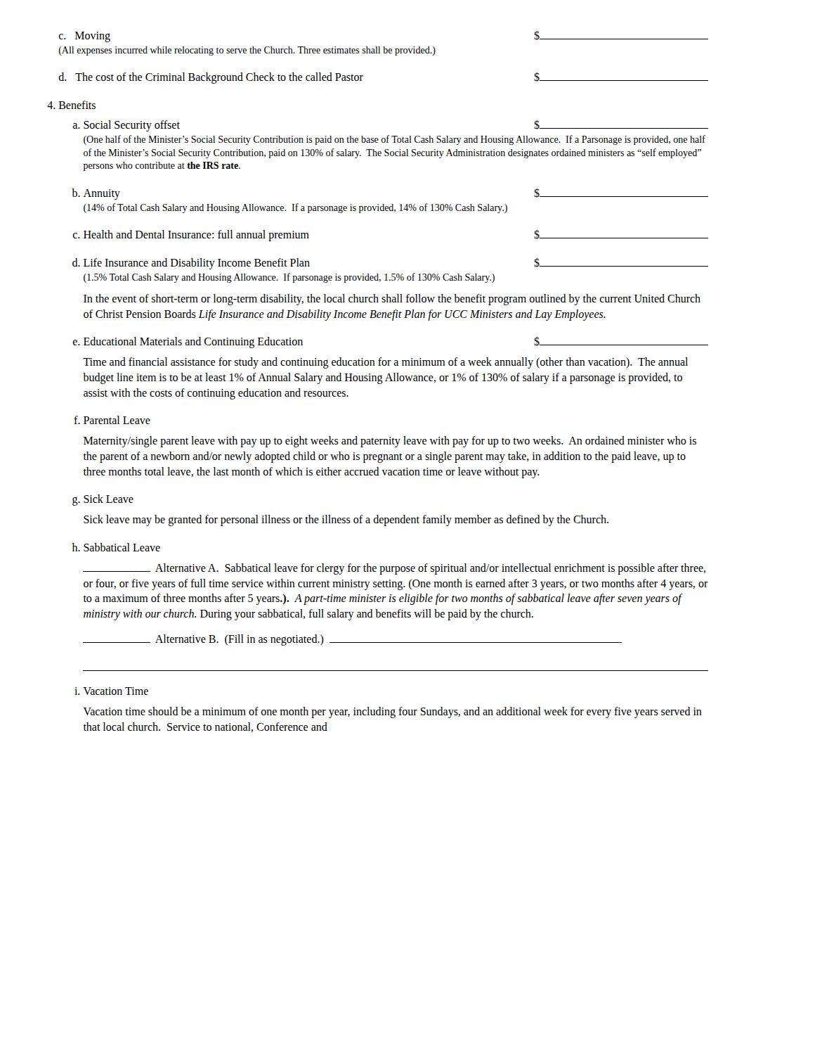c. Moving $
(All expenses incurred while relocating to serve the Church. Three estimates shall be provided.)
d. The cost of the Criminal Background Check to the called Pastor $
Benefits
Social Security offset $
(One half of the Minister’s Social Security Contribution is paid on the base of Total Cash Salary and Housing Allowance. If a Parsonage is provided, one half of the Minister’s Social Security Contribution, paid on 130% of salary. The Social Security Administration designates ordained ministers as “self employed” persons who contribute at the IRS rate.
Annuity $
(14% of Total Cash Salary and Housing Allowance. If a parsonage is provided, 14% of 130% Cash Salary.)
Health and Dental Insurance: full annual premium $
Life Insurance and Disability Income Benefit Plan $
(1.5% Total Cash Salary and Housing Allowance. If parsonage is provided, 1.5% of 130% Cash Salary.)
In the event of short-term or long-term disability, the local church shall follow the benefit program outlined by the current United Church of Christ Pension Boards Life Insurance and Disability Income Benefit Plan for UCC Ministers and Lay Employees.
Educational Materials and Continuing Education $
Time and financial assistance for study and continuing education for a minimum of a week annually (other than vacation). The annual budget line item is to be at least 1% of Annual Salary and Housing Allowance, or 1% of 130% of salary if a parsonage is provided, to assist with the costs of continuing education and resources.
Parental Leave
Maternity/single parent leave with pay up to eight weeks and paternity leave with pay for up to two weeks. An ordained minister who is the parent of a newborn and/or newly adopted child or who is pregnant or a single parent may take, in addition to the paid leave, up to three months total leave, the last month of which is either accrued vacation time or leave without pay.
Sick Leave
Sick leave may be granted for personal illness or the illness of a dependent family member as defined by the Church.
Sabbatical Leave
Alternative A. Sabbatical leave for clergy for the purpose of spiritual and/or intellectual enrichment is possible after three, or four, or five years of full time service within current ministry setting. (One month is earned after 3 years, or two months after 4 years, or to a maximum of three months after 5 years.). A part-time minister is eligible for two months of sabbatical leave after seven years of ministry with our church. During your sabbatical, full salary and benefits will be paid by the church.
Alternative B. (Fill in as negotiated.)
Vacation Time
Vacation time should be a minimum of one month per year, including four Sundays, and an additional week for every five years served in that local church. Service to national, Conference and